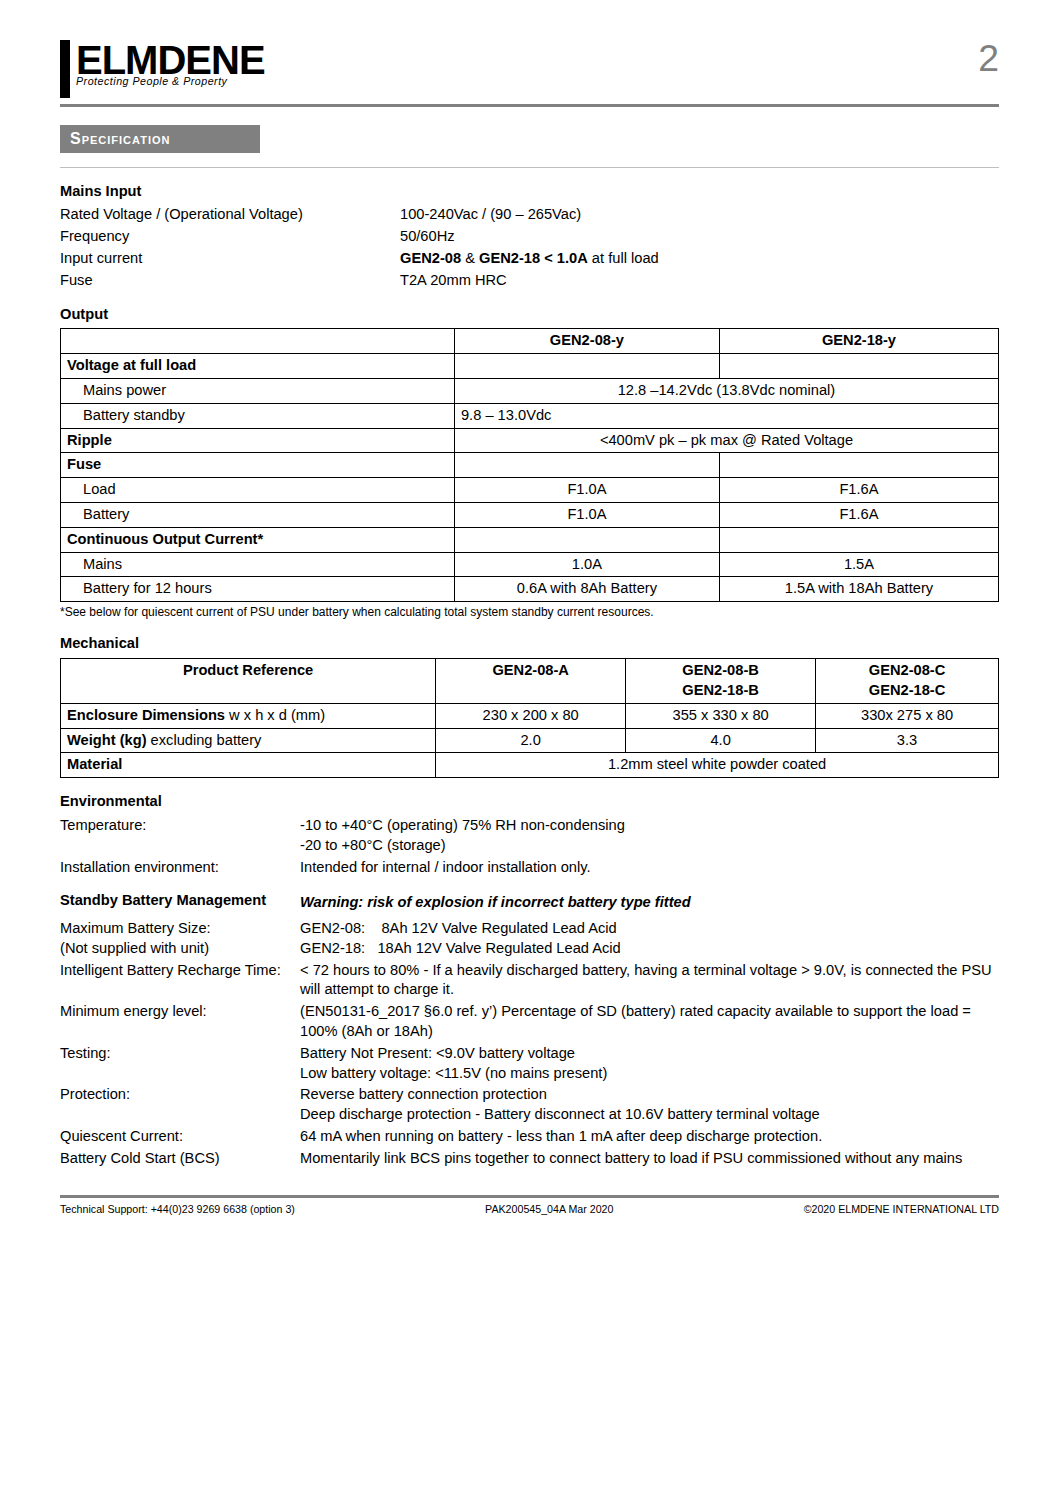ELMDENE
Protecting People & Property
2
Specification
Mains Input
Rated Voltage / (Operational Voltage)
100-240Vac / (90 – 265Vac)
Frequency
50/60Hz
Input current
GEN2-08 & GEN2-18 < 1.0A at full load
Fuse
T2A 20mm HRC
Output
| | GEN2-08-y | GEN2-18-y |
| --- | --- | --- |
| Voltage at full load | | |
| Mains power | 12.8 –14.2Vdc (13.8Vdc nominal) |
| Battery standby | 9.8 – 13.0Vdc |
| Ripple | <400mV pk – pk max @ Rated Voltage |
| Fuse | | |
| Load | F1.0A | F1.6A |
| Battery | F1.0A | F1.6A |
| Continuous Output Current* | | |
| Mains | 1.0A | 1.5A |
| Battery for 12 hours | 0.6A with 8Ah Battery | 1.5A with 18Ah Battery |
*See below for quiescent current of PSU under battery when calculating total system standby current resources.
Mechanical
| Product Reference | GEN2-08-A | GEN2-08-B GEN2-18-B | GEN2-08-C GEN2-18-C |
| --- | --- | --- | --- |
| Enclosure Dimensions w x h x d (mm) | 230 x 200 x 80 | 355 x 330 x 80 | 330x 275 x 80 |
| Weight (kg) excluding battery | 2.0 | 4.0 | 3.3 |
| Material | 1.2mm steel white powder coated |
Environmental
Temperature:
-10 to +40°C (operating) 75% RH non-condensing
-20 to +80°C (storage)
Installation environment:
Intended for internal / indoor installation only.
Standby Battery Management
Warning: risk of explosion if incorrect battery type fitted
Maximum Battery Size:
(Not supplied with unit)
GEN2-08: 8Ah 12V Valve Regulated Lead Acid
GEN2-18: 18Ah 12V Valve Regulated Lead Acid
Intelligent Battery Recharge Time:
< 72 hours to 80% - If a heavily discharged battery, having a terminal voltage > 9.0V, is connected the PSU will attempt to charge it.
Minimum energy level:
(EN50131-6_2017 §6.0 ref. y’) Percentage of SD (battery) rated capacity available to support the load = 100% (8Ah or 18Ah)
Testing:
Battery Not Present: <9.0V battery voltage
Low battery voltage: <11.5V (no mains present)
Protection:
Reverse battery connection protection
Deep discharge protection - Battery disconnect at 10.6V battery terminal voltage
Quiescent Current:
64 mA when running on battery - less than 1 mA after deep discharge protection.
Battery Cold Start (BCS)
Momentarily link BCS pins together to connect battery to load if PSU commissioned without any mains
Technical Support: +44(0)23 9269 6638 (option 3)
PAK200545_04A Mar 2020
©2020 ELMDENE INTERNATIONAL LTD